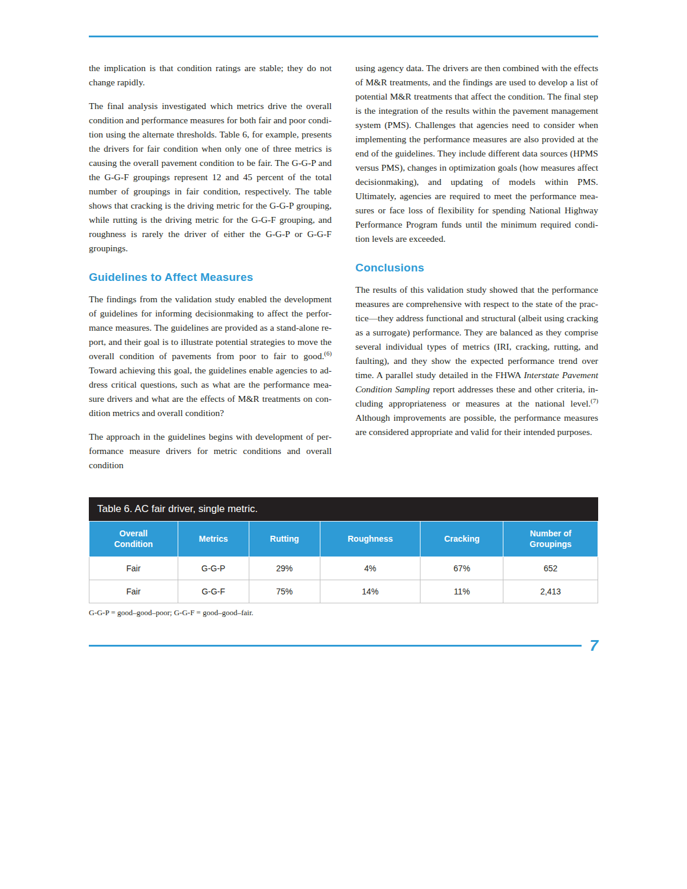the implication is that condition ratings are stable; they do not change rapidly.
The final analysis investigated which metrics drive the overall condition and performance measures for both fair and poor condition using the alternate thresholds. Table 6, for example, presents the drivers for fair condition when only one of three metrics is causing the overall pavement condition to be fair. The G-G-P and the G-G-F groupings represent 12 and 45 percent of the total number of groupings in fair condition, respectively. The table shows that cracking is the driving metric for the G-G-P grouping, while rutting is the driving metric for the G-G-F grouping, and roughness is rarely the driver of either the G-G-P or G-G-F groupings.
Guidelines to Affect Measures
The findings from the validation study enabled the development of guidelines for informing decisionmaking to affect the performance measures. The guidelines are provided as a stand-alone report, and their goal is to illustrate potential strategies to move the overall condition of pavements from poor to fair to good.(6) Toward achieving this goal, the guidelines enable agencies to address critical questions, such as what are the performance measure drivers and what are the effects of M&R treatments on condition metrics and overall condition?
The approach in the guidelines begins with development of performance measure drivers for metric conditions and overall condition
using agency data. The drivers are then combined with the effects of M&R treatments, and the findings are used to develop a list of potential M&R treatments that affect the condition. The final step is the integration of the results within the pavement management system (PMS). Challenges that agencies need to consider when implementing the performance measures are also provided at the end of the guidelines. They include different data sources (HPMS versus PMS), changes in optimization goals (how measures affect decisionmaking), and updating of models within PMS. Ultimately, agencies are required to meet the performance measures or face loss of flexibility for spending National Highway Performance Program funds until the minimum required condition levels are exceeded.
Conclusions
The results of this validation study showed that the performance measures are comprehensive with respect to the state of the practice—they address functional and structural (albeit using cracking as a surrogate) performance. They are balanced as they comprise several individual types of metrics (IRI, cracking, rutting, and faulting), and they show the expected performance trend over time. A parallel study detailed in the FHWA Interstate Pavement Condition Sampling report addresses these and other criteria, including appropriateness or measures at the national level.(7) Although improvements are possible, the performance measures are considered appropriate and valid for their intended purposes.
Table 6. AC fair driver, single metric.
| Overall Condition | Metrics | Rutting | Roughness | Cracking | Number of Groupings |
| --- | --- | --- | --- | --- | --- |
| Fair | G-G-P | 29% | 4% | 67% | 652 |
| Fair | G-G-F | 75% | 14% | 11% | 2,413 |
G-G-P = good–good–poor; G-G-F = good–good–fair.
7